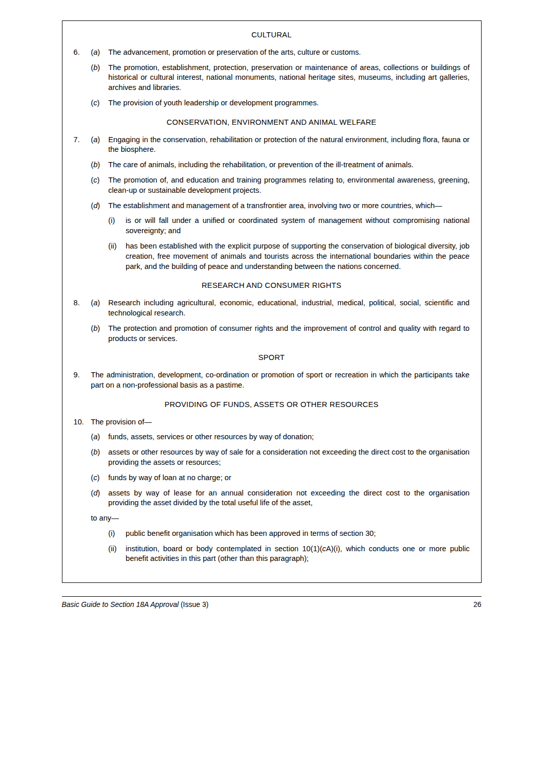Cultural
6.
(a)
The advancement, promotion or preservation of the arts, culture or customs.
6.
(b)
The promotion, establishment, protection, preservation or maintenance of areas, collections or buildings of historical or cultural interest, national monuments, national heritage sites, museums, including art galleries, archives and libraries.
6.
(c)
The provision of youth leadership or development programmes.
Conservation, Environment and Animal Welfare
7.
(a)
Engaging in the conservation, rehabilitation or protection of the natural environment, including flora, fauna or the biosphere.
7.
(b)
The care of animals, including the rehabilitation, or prevention of the ill-treatment of animals.
7.
(c)
The promotion of, and education and training programmes relating to, environmental awareness, greening, clean-up or sustainable development projects.
7.
(d)
The establishment and management of a transfrontier area, involving two or more countries, which—
7.
(i)
is or will fall under a unified or coordinated system of management without compromising national sovereignty; and
7.
(ii)
has been established with the explicit purpose of supporting the conservation of biological diversity, job creation, free movement of animals and tourists across the international boundaries within the peace park, and the building of peace and understanding between the nations concerned.
Research and Consumer Rights
8.
(a)
Research including agricultural, economic, educational, industrial, medical, political, social, scientific and technological research.
8.
(b)
The protection and promotion of consumer rights and the improvement of control and quality with regard to products or services.
Sport
9.
The administration, development, co-ordination or promotion of sport or recreation in which the participants take part on a non-professional basis as a pastime.
Providing of Funds, Assets or Other Resources
10.
The provision of—
10.
(a)
funds, assets, services or other resources by way of donation;
10.
(b)
assets or other resources by way of sale for a consideration not exceeding the direct cost to the organisation providing the assets or resources;
10.
(c)
funds by way of loan at no charge; or
10.
(d)
assets by way of lease for an annual consideration not exceeding the direct cost to the organisation providing the asset divided by the total useful life of the asset,
to any—
10.
(i)
public benefit organisation which has been approved in terms of section 30;
10.
(ii)
institution, board or body contemplated in section 10(1)(c A)(i), which conducts one or more public benefit activities in this part (other than this paragraph);
Basic Guide to Section 18A Approval (Issue 3)
26